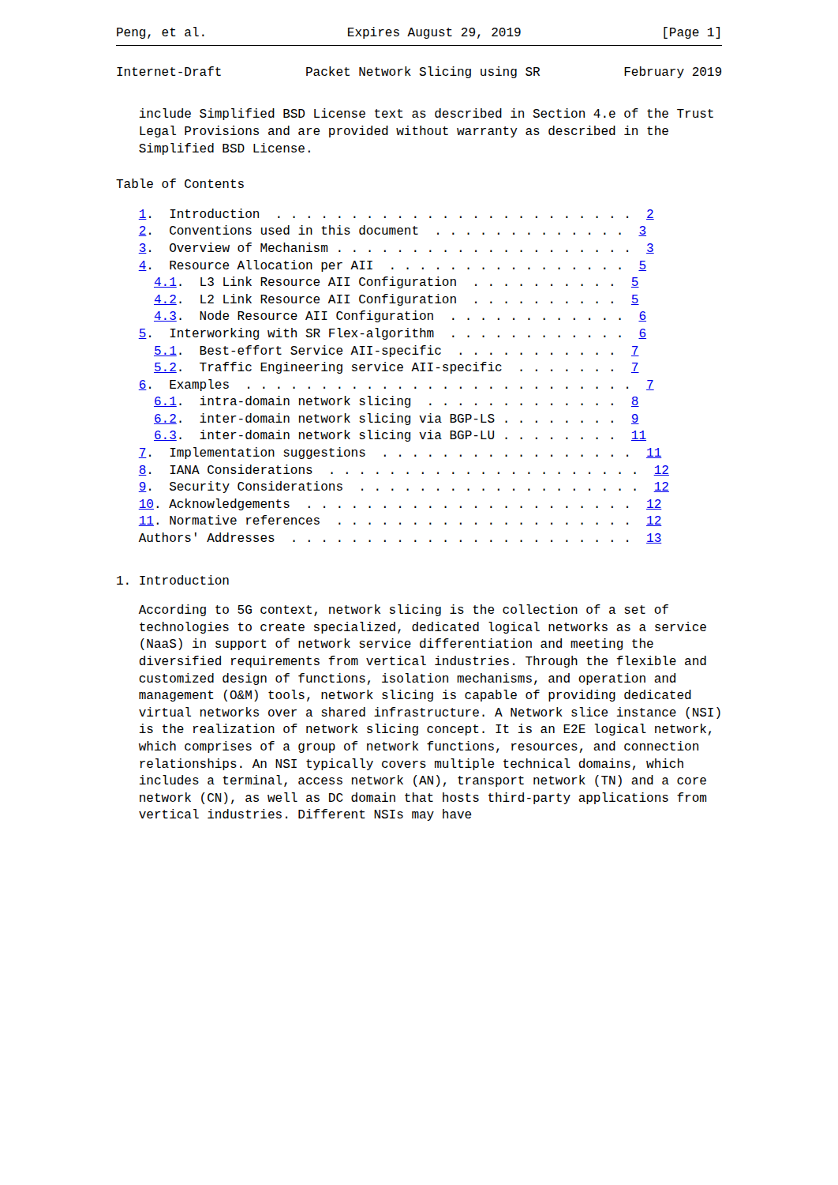Peng, et al. Expires August 29, 2019 [Page 1]
Internet-Draft Packet Network Slicing using SR February 2019
include Simplified BSD License text as described in Section 4.e of the Trust Legal Provisions and are provided without warranty as described in the Simplified BSD License.
Table of Contents
   1.  Introduction  . . . . . . . . . . . . . . . . . . . . . . . .  2
   2.  Conventions used in this document  . . . . . . . . . . . . .  3
   3.  Overview of Mechanism . . . . . . . . . . . . . . . . . . . .  3
   4.  Resource Allocation per AII  . . . . . . . . . . . . . . . .  5
     4.1.  L3 Link Resource AII Configuration  . . . . . . . . . .  5
     4.2.  L2 Link Resource AII Configuration  . . . . . . . . . .  5
     4.3.  Node Resource AII Configuration  . . . . . . . . . . . .  6
   5.  Interworking with SR Flex-algorithm  . . . . . . . . . . . .  6
     5.1.  Best-effort Service AII-specific  . . . . . . . . . . .  7
     5.2.  Traffic Engineering service AII-specific  . . . . . . .  7
   6.  Examples  . . . . . . . . . . . . . . . . . . . . . . . . . .  7
     6.1.  intra-domain network slicing  . . . . . . . . . . . . .  8
     6.2.  inter-domain network slicing via BGP-LS . . . . . . . .  9
     6.3.  inter-domain network slicing via BGP-LU . . . . . . . .  11
   7.  Implementation suggestions  . . . . . . . . . . . . . . . . .  11
   8.  IANA Considerations  . . . . . . . . . . . . . . . . . . . . .  12
   9.  Security Considerations  . . . . . . . . . . . . . . . . . . .  12
   10. Acknowledgements  . . . . . . . . . . . . . . . . . . . . . .  12
   11. Normative references  . . . . . . . . . . . . . . . . . . . .  12
   Authors' Addresses  . . . . . . . . . . . . . . . . . . . . . . .  13
1. Introduction
According to 5G context, network slicing is the collection of a set of technologies to create specialized, dedicated logical networks as a service (NaaS) in support of network service differentiation and meeting the diversified requirements from vertical industries. Through the flexible and customized design of functions, isolation mechanisms, and operation and management (O&M) tools, network slicing is capable of providing dedicated virtual networks over a shared infrastructure. A Network slice instance (NSI) is the realization of network slicing concept. It is an E2E logical network, which comprises of a group of network functions, resources, and connection relationships. An NSI typically covers multiple technical domains, which includes a terminal, access network (AN), transport network (TN) and a core network (CN), as well as DC domain that hosts third-party applications from vertical industries. Different NSIs may have